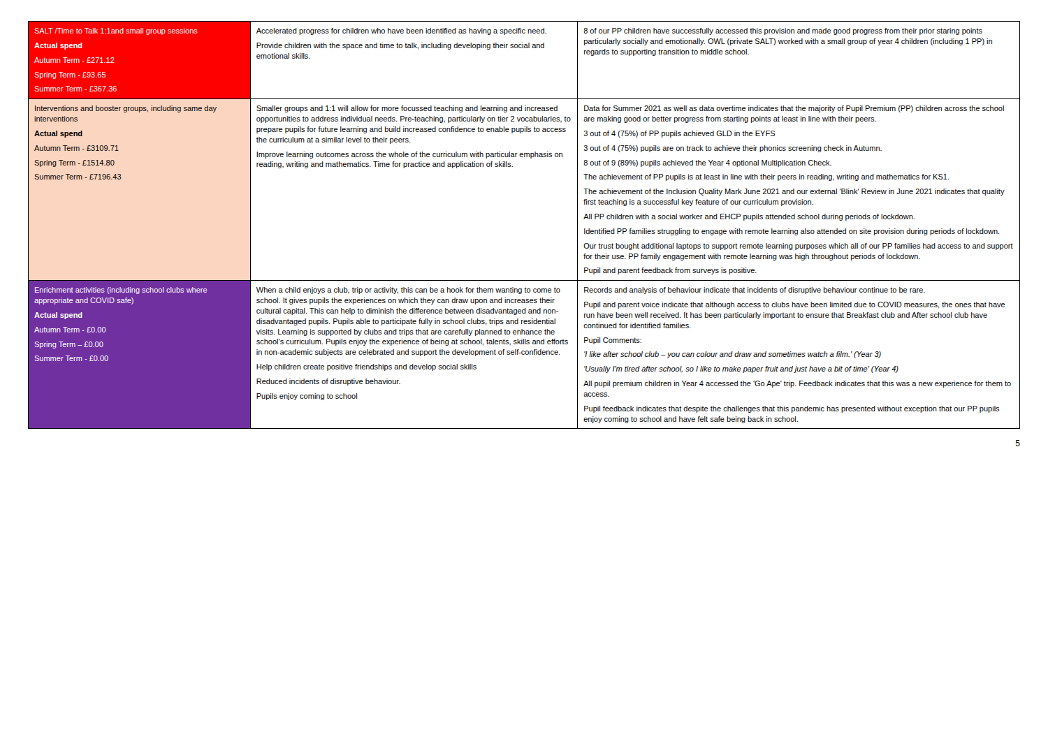| SALT /Time to Talk 1:1and small group sessions Actual spend Autumn Term - £271.12 Spring Term - £93.65 Summer Term - £367.36 | Accelerated progress for children who have been identified as having a specific need. Provide children with the space and time to talk, including developing their social and emotional skills. | 8 of our PP children have successfully accessed this provision and made good progress from their prior staring points particularly socially and emotionally. OWL (private SALT) worked with a small group of year 4 children (including 1 PP) in regards to supporting transition to middle school. |
| Interventions and booster groups, including same day interventions Actual spend Autumn Term - £3109.71 Spring Term - £1514.80 Summer Term - £7196.43 | Smaller groups and 1:1 will allow for more focussed teaching and learning and increased opportunities to address individual needs. Pre-teaching, particularly on tier 2 vocabularies, to prepare pupils for future learning and build increased confidence to enable pupils to access the curriculum at a similar level to their peers. Improve learning outcomes across the whole of the curriculum with particular emphasis on reading, writing and mathematics. Time for practice and application of skills. | Data for Summer 2021 as well as data overtime indicates that the majority of Pupil Premium (PP) children across the school are making good or better progress from starting points at least in line with their peers. 3 out of 4 (75%) of PP pupils achieved GLD in the EYFS 3 out of 4 (75%) pupils are on track to achieve their phonics screening check in Autumn. 8 out of 9 (89%) pupils achieved the Year 4 optional Multiplication Check. The achievement of PP pupils is at least in line with their peers in reading, writing and mathematics for KS1. The achievement of the Inclusion Quality Mark June 2021 and our external 'Blink' Review in June 2021 indicates that quality first teaching is a successful key feature of our curriculum provision. All PP children with a social worker and EHCP pupils attended school during periods of lockdown. Identified PP families struggling to engage with remote learning also attended on site provision during periods of lockdown. Our trust bought additional laptops to support remote learning purposes which all of our PP families had access to and support for their use. PP family engagement with remote learning was high throughout periods of lockdown. Pupil and parent feedback from surveys is positive. |
| Enrichment activities (including school clubs where appropriate and COVID safe) Actual spend Autumn Term - £0.00 Spring Term – £0.00 Summer Term - £0.00 | When a child enjoys a club, trip or activity, this can be a hook for them wanting to come to school. It gives pupils the experiences on which they can draw upon and increases their cultural capital. This can help to diminish the difference between disadvantaged and non-disadvantaged pupils. Pupils able to participate fully in school clubs, trips and residential visits. Learning is supported by clubs and trips that are carefully planned to enhance the school's curriculum. Pupils enjoy the experience of being at school, talents, skills and efforts in non-academic subjects are celebrated and support the development of self-confidence. Help children create positive friendships and develop social skills Reduced incidents of disruptive behaviour. Pupils enjoy coming to school | Records and analysis of behaviour indicate that incidents of disruptive behaviour continue to be rare. Pupil and parent voice indicate that although access to clubs have been limited due to COVID measures, the ones that have run have been well received. It has been particularly important to ensure that Breakfast club and After school club have continued for identified families. Pupil Comments: 'I like after school club – you can colour and draw and sometimes watch a film.' (Year 3) 'Usually I'm tired after school, so I like to make paper fruit and just have a bit of time' (Year 4) All pupil premium children in Year 4 accessed the 'Go Ape' trip. Feedback indicates that this was a new experience for them to access. Pupil feedback indicates that despite the challenges that this pandemic has presented without exception that our PP pupils enjoy coming to school and have felt safe being back in school. |
5